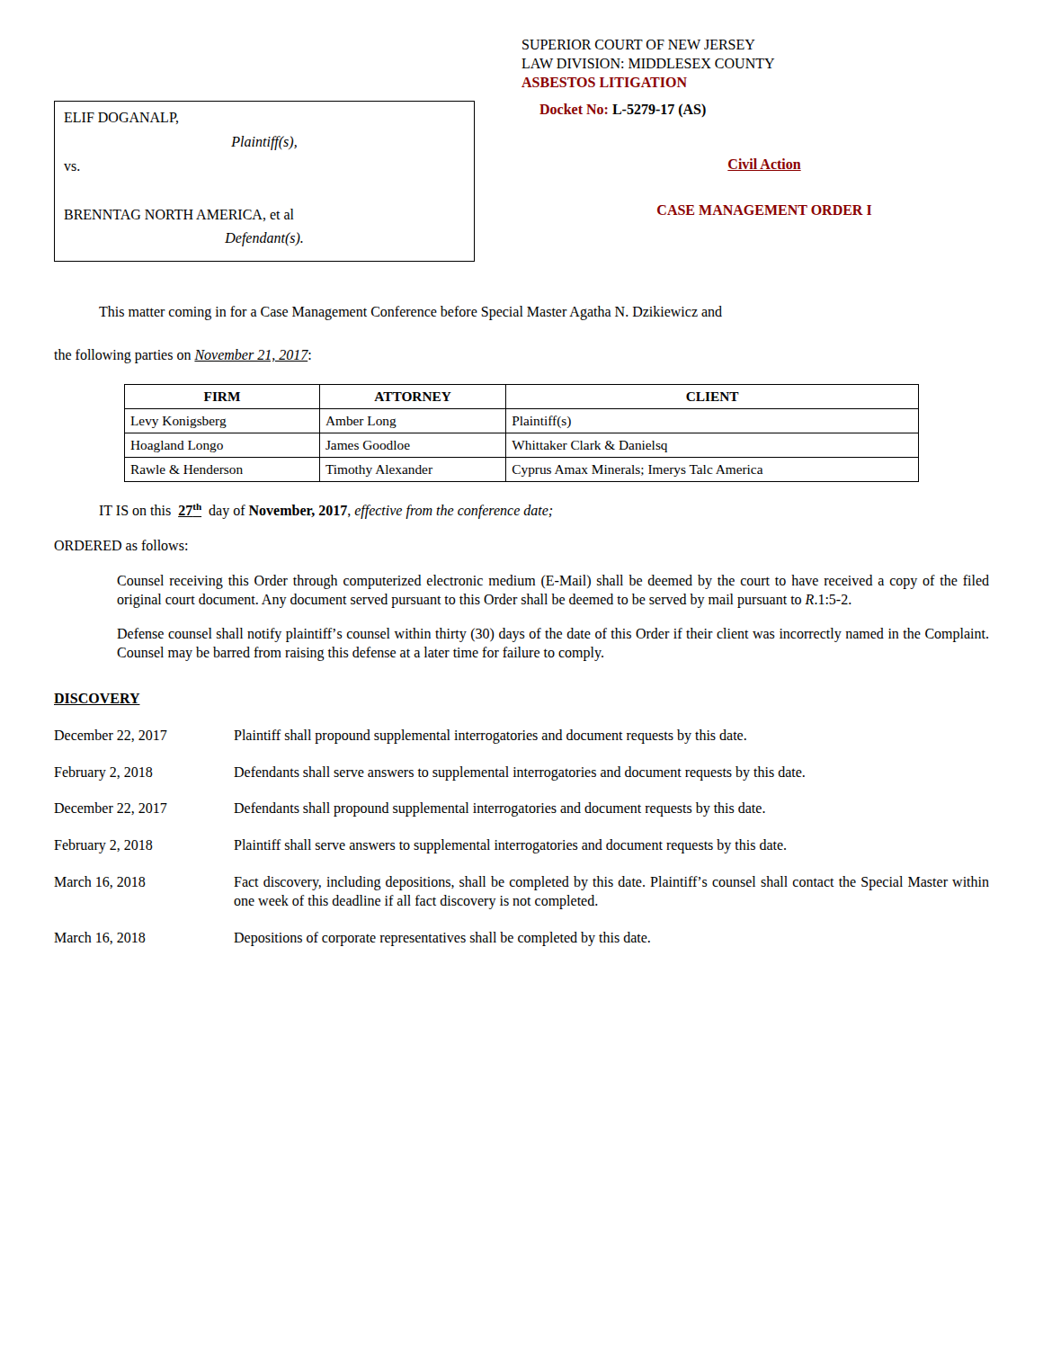SUPERIOR COURT OF NEW JERSEY
LAW DIVISION: MIDDLESEX COUNTY
ASBESTOS LITIGATION
ELIF DOGANALP,
Plaintiff(s),
vs.
BRENNTAG NORTH AMERICA, et al
Defendant(s).
Docket No: L-5279-17 (AS)
Civil Action
CASE MANAGEMENT ORDER I
This matter coming in for a Case Management Conference before Special Master Agatha N. Dzikiewicz and
the following parties on November 21, 2017:
| FIRM | ATTORNEY | CLIENT |
| --- | --- | --- |
| Levy Konigsberg | Amber Long | Plaintiff(s) |
| Hoagland Longo | James Goodloe | Whittaker Clark & Danielsq |
| Rawle & Henderson | Timothy Alexander | Cyprus Amax Minerals; Imerys Talc America |
IT IS on this 27th day of November, 2017, effective from the conference date;
ORDERED as follows:
Counsel receiving this Order through computerized electronic medium (E-Mail) shall be deemed by the court to have received a copy of the filed original court document. Any document served pursuant to this Order shall be deemed to be served by mail pursuant to R.1:5-2.
Defense counsel shall notify plaintiffʼs counsel within thirty (30) days of the date of this Order if their client was incorrectly named in the Complaint. Counsel may be barred from raising this defense at a later time for failure to comply.
DISCOVERY
December 22, 2017
Plaintiff shall propound supplemental interrogatories and document requests by this date.
February 2, 2018
Defendants shall serve answers to supplemental interrogatories and document requests by this date.
December 22, 2017
Defendants shall propound supplemental interrogatories and document requests by this date.
February 2, 2018
Plaintiff shall serve answers to supplemental interrogatories and document requests by this date.
March 16, 2018
Fact discovery, including depositions, shall be completed by this date. Plaintiffʼs counsel shall contact the Special Master within one week of this deadline if all fact discovery is not completed.
March 16, 2018
Depositions of corporate representatives shall be completed by this date.